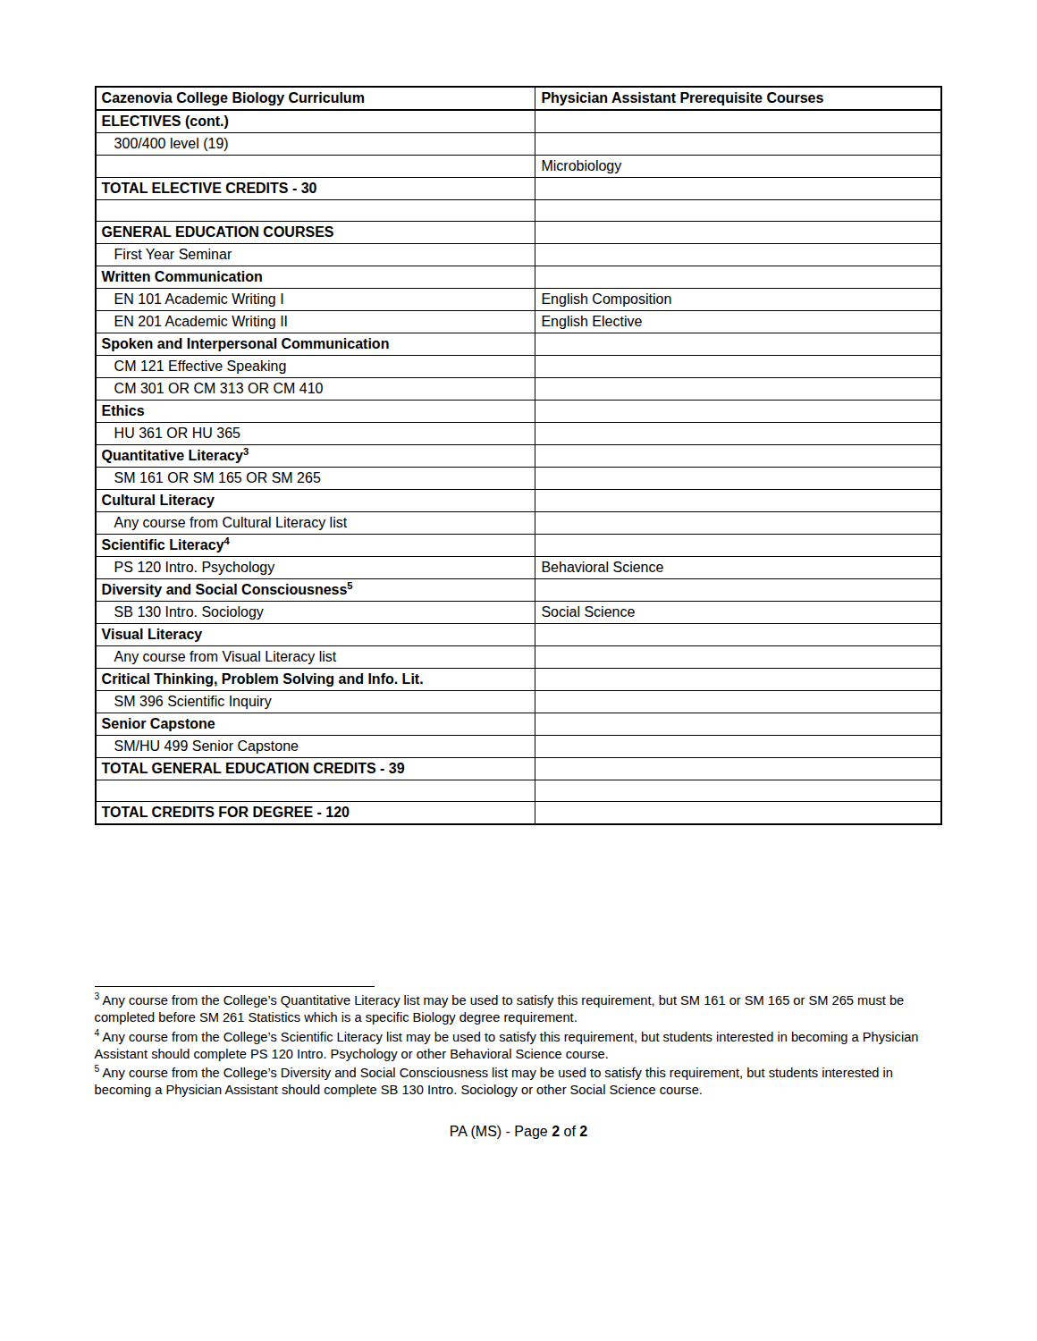| Cazenovia College Biology Curriculum | Physician Assistant Prerequisite Courses |
| ELECTIVES (cont.) | |
| 300/400 level (19) | |
| | Microbiology |
| TOTAL ELECTIVE CREDITS - 30 | |
| GENERAL EDUCATION COURSES | |
| First Year Seminar | |
| Written Communication | |
| EN 101 Academic Writing I | English Composition |
| EN 201 Academic Writing II | English Elective |
| Spoken and Interpersonal Communication | |
| CM 121 Effective Speaking | |
| CM 301 OR CM 313 OR CM 410 | |
| Ethics | |
| HU 361 OR HU 365 | |
| Quantitative Literacy 3 | |
| SM 161 OR SM 165 OR SM 265 | |
| Cultural Literacy | |
| Any course from Cultural Literacy list | |
| Scientific Literacy 4 | |
| PS 120 Intro. Psychology | Behavioral Science |
| Diversity and Social Consciousness 5 | |
| SB 130 Intro. Sociology | Social Science |
| Visual Literacy | |
| Any course from Visual Literacy list | |
| Critical Thinking, Problem Solving and Info. Lit. | |
| SM 396 Scientific Inquiry | |
| Senior Capstone | |
| SM/HU 499 Senior Capstone | |
| TOTAL GENERAL EDUCATION CREDITS - 39 | |
| TOTAL CREDITS FOR DEGREE - 120 | |
3 Any course from the College’s Quantitative Literacy list may be used to satisfy this requirement, but SM 161 or SM 165 or SM 265 must be completed before SM 261 Statistics which is a specific Biology degree requirement.
4 Any course from the College’s Scientific Literacy list may be used to satisfy this requirement, but students interested in becoming a Physician Assistant should complete PS 120 Intro. Psychology or other Behavioral Science course.
5 Any course from the College’s Diversity and Social Consciousness list may be used to satisfy this requirement, but students interested in becoming a Physician Assistant should complete SB 130 Intro. Sociology or other Social Science course.
PA (MS) - Page 2 of 2